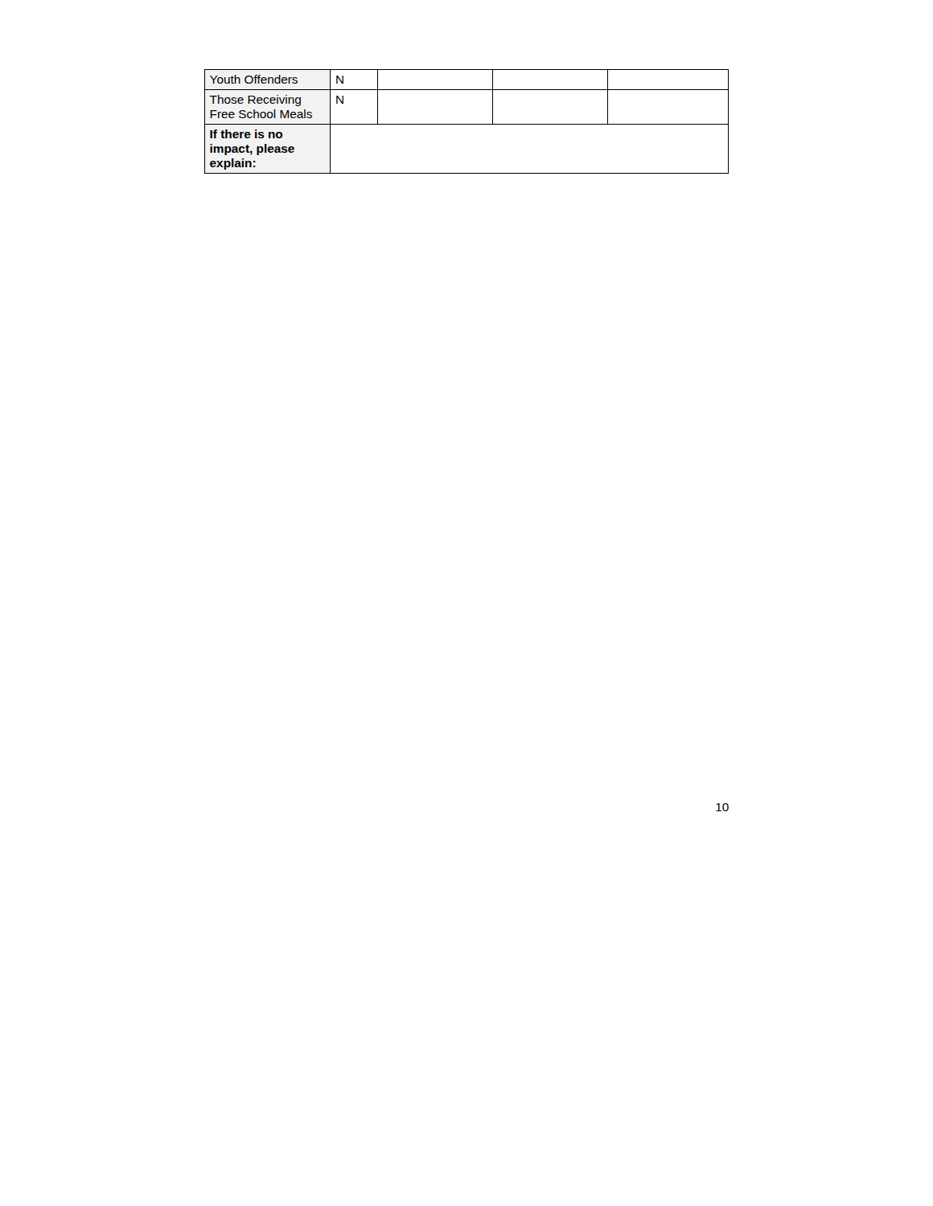| Youth Offenders | N | | | |
| Those Receiving Free School Meals | N | | | |
| If there is no impact, please explain: | |
10